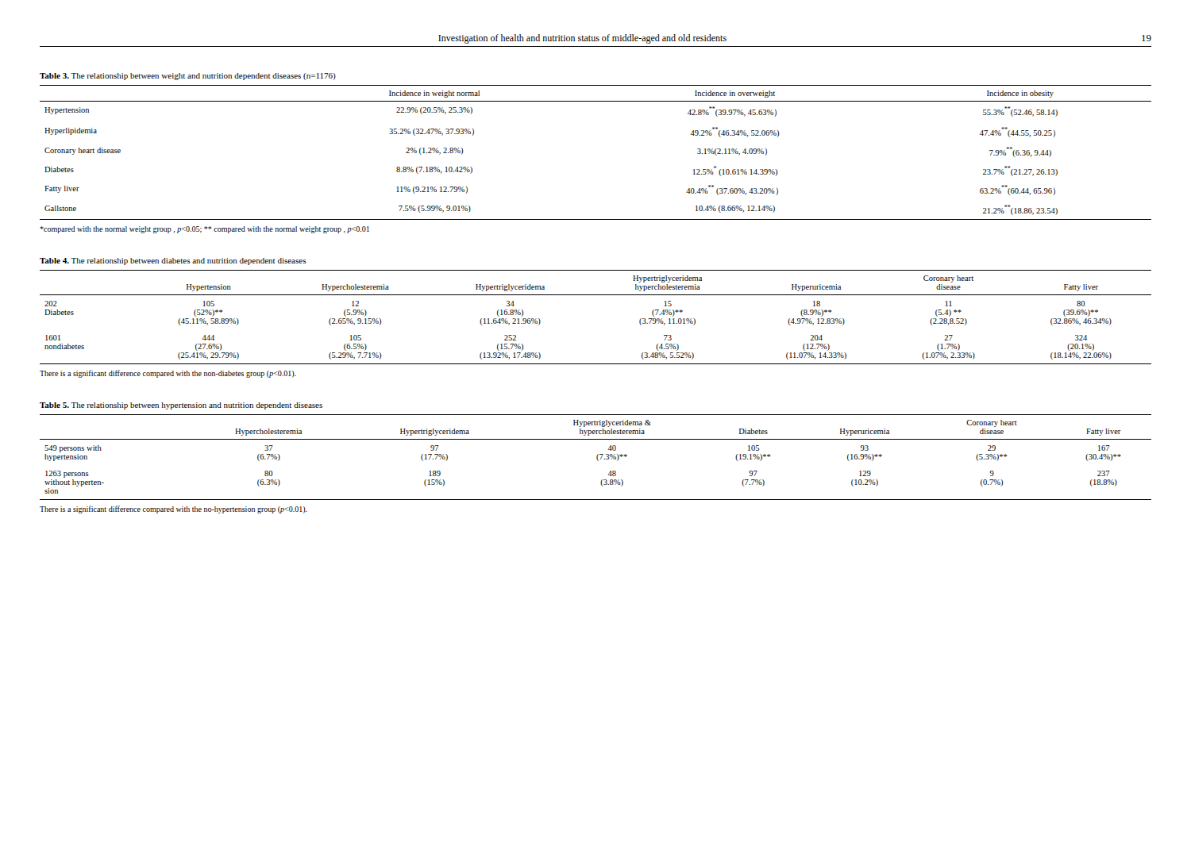Investigation of health and nutrition status of middle-aged and old residents
19
Table 3. The relationship between weight and nutrition dependent diseases (n=1176)
| | Incidence in weight normal | Incidence in overweight | Incidence in obesity |
| --- | --- | --- | --- |
| Hypertension | 22.9% (20.5%, 25.3%) | 42.8% ** (39.97%, 45.63%） | 55.3% ** (52.46, 58.14) |
| Hyperlipidemia | 35.2% (32.47%, 37.93%） | 49.2% ** (46.34%, 52.06%) | 47.4% ** (44.55, 50.25） |
| Coronary heart disease | 2% (1.2%, 2.8%) | 3.1%(2.11%, 4.09%） | 7.9% ** (6.36, 9.44) |
| Diabetes | 8.8% (7.18%, 10.42%) | 12.5% * (10.61% 14.39%) | 23.7% ** (21.27, 26.13) |
| Fatty liver | 11% (9.21% 12.79%） | 40.4% ** (37.60%, 43.20%） | 63.2% ** (60.44, 65.96） |
| Gallstone | 7.5% (5.99%, 9.01%) | 10.4% (8.66%, 12.14%) | 21.2% ** (18.86, 23.54) |
*compared with the normal weight group , p<0.05; ** compared with the normal weight group , p<0.01
Table 4. The relationship between diabetes and nutrition dependent diseases
| | Hypertension | Hypercholesteremia | Hypertriglyceridema | Hypertriglyceridema hypercholesteremia | Hyperuricemia | Coronary heart disease | Fatty liver |
| --- | --- | --- | --- | --- | --- | --- | --- |
| 202 Diabetes | 105 (52%)** (45.11%, 58.89%) | 12 (5.9%) (2.65%, 9.15%) | 34 (16.8%) (11.64%, 21.96%) | 15 (7.4%)** (3.79%, 11.01%) | 18 (8.9%)** (4.97%, 12.83%) | 11 (5.4) ** (2.28,8.52) | 80 (39.6%)** (32.86%, 46.34%) |
| 1601 nondiabetes | 444 (27.6%) (25.41%, 29.79%) | 105 (6.5%) (5.29%, 7.71%) | 252 (15.7%) (13.92%, 17.48%) | 73 (4.5%) (3.48%, 5.52%) | 204 (12.7%) (11.07%, 14.33%) | 27 (1.7%) (1.07%, 2.33%) | 324 (20.1%) (18.14%, 22.06%) |
There is a significant difference compared with the non-diabetes group (p<0.01).
Table 5. The relationship between hypertension and nutrition dependent diseases
| | Hypercholesteremia | Hypertriglyceridema | Hypertriglyceridema & hypercholesteremia | Diabetes | Hyperuricemia | Coronary heart disease | Fatty liver |
| --- | --- | --- | --- | --- | --- | --- | --- |
| 549 persons with hypertension | 37 (6.7%) | 97 (17.7%) | 40 (7.3%)** | 105 (19.1%)** | 93 (16.9%)** | 29 (5.3%)** | 167 (30.4%)** |
| 1263 persons without hyperten- sion | 80 (6.3%) | 189 (15%) | 48 (3.8%) | 97 (7.7%) | 129 (10.2%) | 9 (0.7%) | 237 (18.8%) |
There is a significant difference compared with the no-hypertension group (p<0.01).